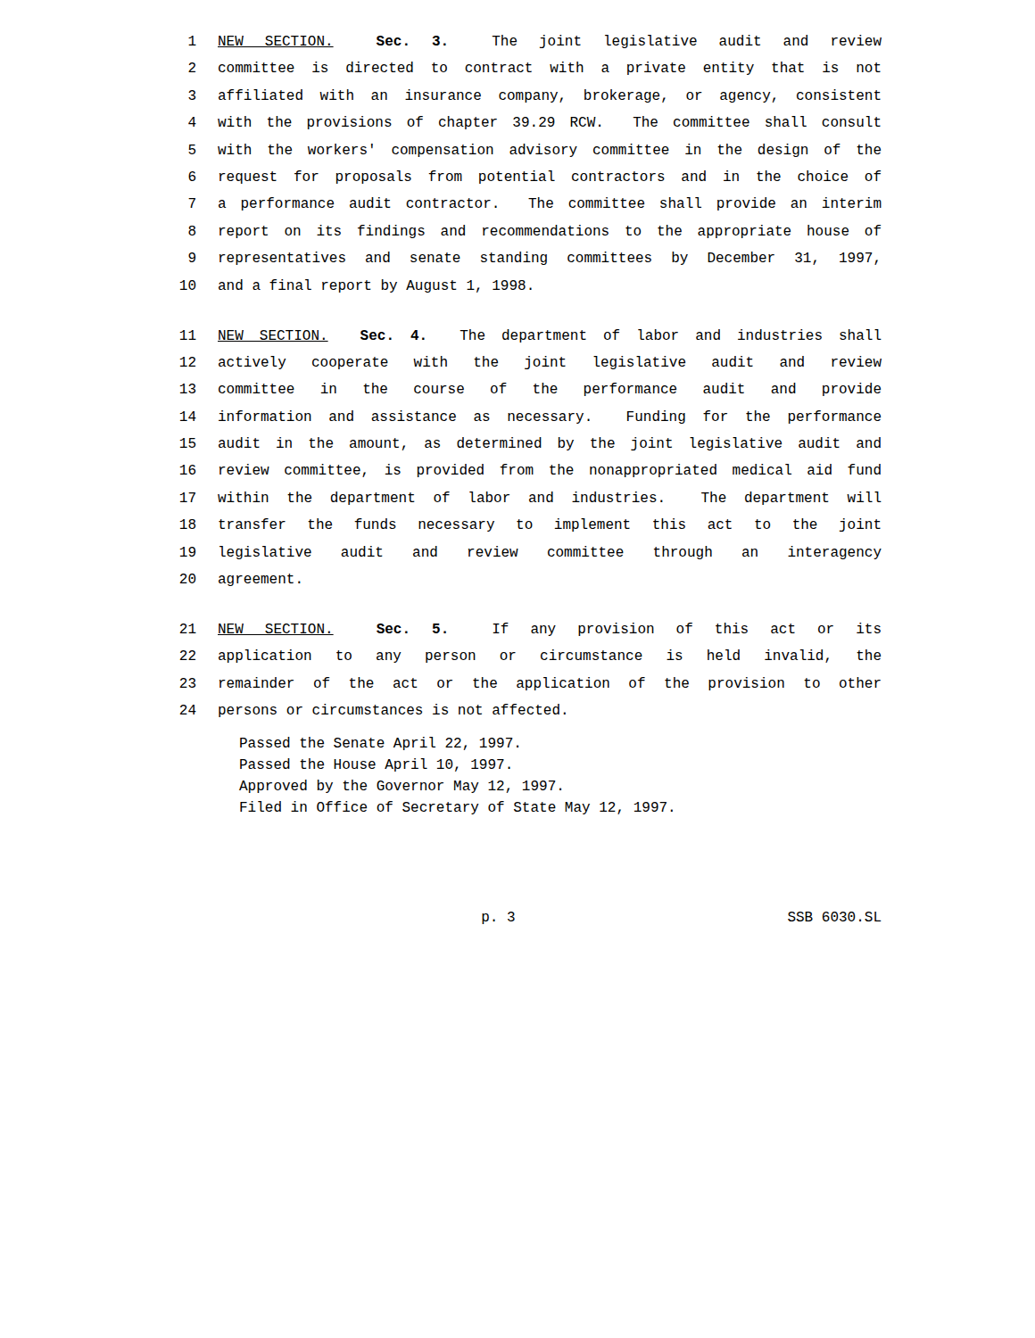1 NEW SECTION. Sec. 3. The joint legislative audit and review
2 committee is directed to contract with a private entity that is not
3 affiliated with an insurance company, brokerage, or agency, consistent
4 with the provisions of chapter 39.29 RCW. The committee shall consult
5 with the workers' compensation advisory committee in the design of the
6 request for proposals from potential contractors and in the choice of
7 a performance audit contractor. The committee shall provide an interim
8 report on its findings and recommendations to the appropriate house of
9 representatives and senate standing committees by December 31, 1997,
10 and a final report by August 1, 1998.
11 NEW SECTION. Sec. 4. The department of labor and industries shall
12 actively cooperate with the joint legislative audit and review
13 committee in the course of the performance audit and provide
14 information and assistance as necessary. Funding for the performance
15 audit in the amount, as determined by the joint legislative audit and
16 review committee, is provided from the nonappropriated medical aid fund
17 within the department of labor and industries. The department will
18 transfer the funds necessary to implement this act to the joint
19 legislative audit and review committee through an interagency
20 agreement.
21 NEW SECTION. Sec. 5. If any provision of this act or its
22 application to any person or circumstance is held invalid, the
23 remainder of the act or the application of the provision to other
24 persons or circumstances is not affected.
Passed the Senate April 22, 1997.
Passed the House April 10, 1997.
Approved by the Governor May 12, 1997.
Filed in Office of Secretary of State May 12, 1997.
p. 3 SSB 6030.SL